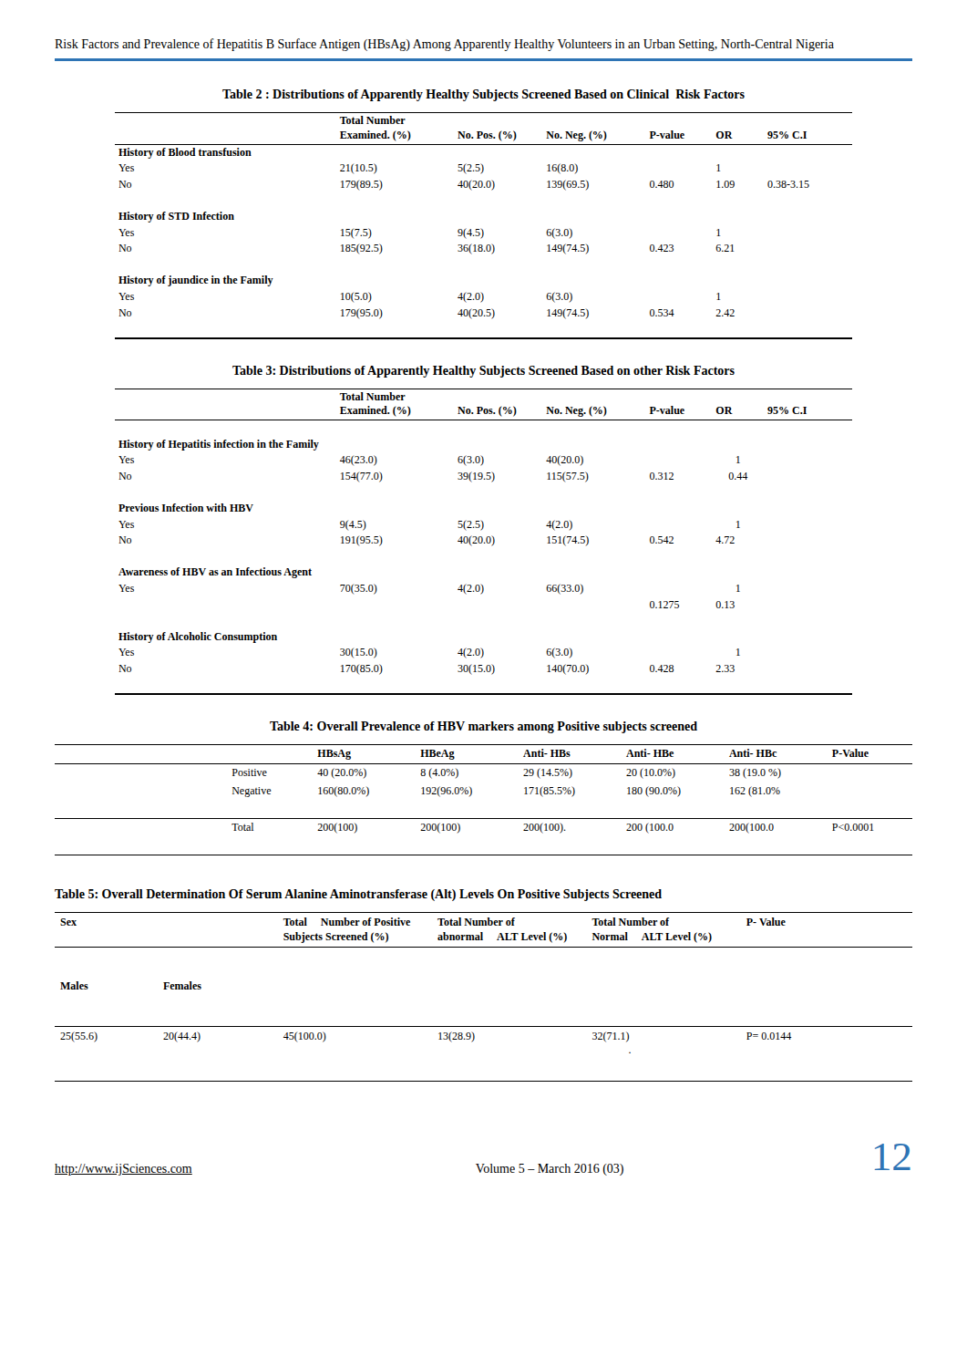Risk Factors and Prevalence of Hepatitis B Surface Antigen (HBsAg) Among Apparently Healthy Volunteers in an Urban Setting, North-Central Nigeria
Table 2 : Distributions of Apparently Healthy Subjects Screened Based on Clinical Risk Factors
| | Total Number Examined. (%) | No. Pos. (%) | No. Neg. (%) | P-value | OR | 95% C.I |
| --- | --- | --- | --- | --- | --- | --- |
| History of Blood transfusion |
| Yes | 21(10.5) | 5(2.5) | 16(8.0) | | 1 | |
| No | 179(89.5) | 40(20.0) | 139(69.5) | 0.480 | 1.09 | 0.38-3.15 |
| History of STD Infection |
| Yes | 15(7.5) | 9(4.5) | 6(3.0) | | 1 | |
| No | 185(92.5) | 36(18.0) | 149(74.5) | 0.423 | 6.21 | |
| History of jaundice in the Family |
| Yes | 10(5.0) | 4(2.0) | 6(3.0) | | 1 | |
| No | 179(95.0) | 40(20.5) | 149(74.5) | 0.534 | 2.42 | |
Table 3: Distributions of Apparently Healthy Subjects Screened Based on other Risk Factors
| | Total Number Examined. (%) | No. Pos. (%) | No. Neg. (%) | P-value | OR | 95% C.I |
| --- | --- | --- | --- | --- | --- | --- |
| History of Hepatitis infection in the Family |
| Yes | 46(23.0) | 6(3.0) | 40(20.0) | | 1 | |
| No | 154(77.0) | 39(19.5) | 115(57.5) | 0.312 | 0.44 | |
| Previous Infection with HBV |
| Yes | 9(4.5) | 5(2.5) | 4(2.0) | | 1 | |
| No | 191(95.5) | 40(20.0) | 151(74.5) | 0.542 | 4.72 | |
| Awareness of HBV as an Infectious Agent |
| Yes | 70(35.0) | 4(2.0) | 66(33.0) | | 1 | |
| | | | | 0.1275 | 0.13 | |
| History of Alcoholic Consumption |
| Yes | 30(15.0) | 4(2.0) | 6(3.0) | | 1 | |
| No | 170(85.0) | 30(15.0) | 140(70.0) | 0.428 | 2.33 | |
Table 4: Overall Prevalence of HBV markers among Positive subjects screened
| | | HBsAg | HBeAg | Anti- HBs | Anti- HBe | Anti- HBc | P-Value |
| --- | --- | --- | --- | --- | --- | --- | --- |
| | Positive | 40 (20.0%) | 8 (4.0%) | 29 (14.5%) | 20 (10.0%) | 38 (19.0 %) | |
| | Negative | 160(80.0%) | 192(96.0%) | 171(85.5%) | 180 (90.0%) | 162 (81.0% | |
| | Total | 200(100) | 200(100) | 200(100). | 200 (100.0 | 200(100.0 | P<0.0001 |
Table 5: Overall Determination Of Serum Alanine Aminotransferase (Alt) Levels On Positive Subjects Screened
| Sex | | Total Number of Positive Subjects Screened (%) | Total Number of abnormal ALT Level (%) | Total Number of Normal ALT Level (%) | P- Value |
| --- | --- | --- | --- | --- | --- |
| Males | Females | | | | |
| 25(55.6) | 20(44.4) | 45(100.0) | 13(28.9) | 32(71.1) . | P= 0.0144 |
http://www.ijSciences.com
Volume 5 – March 2016 (03)
12